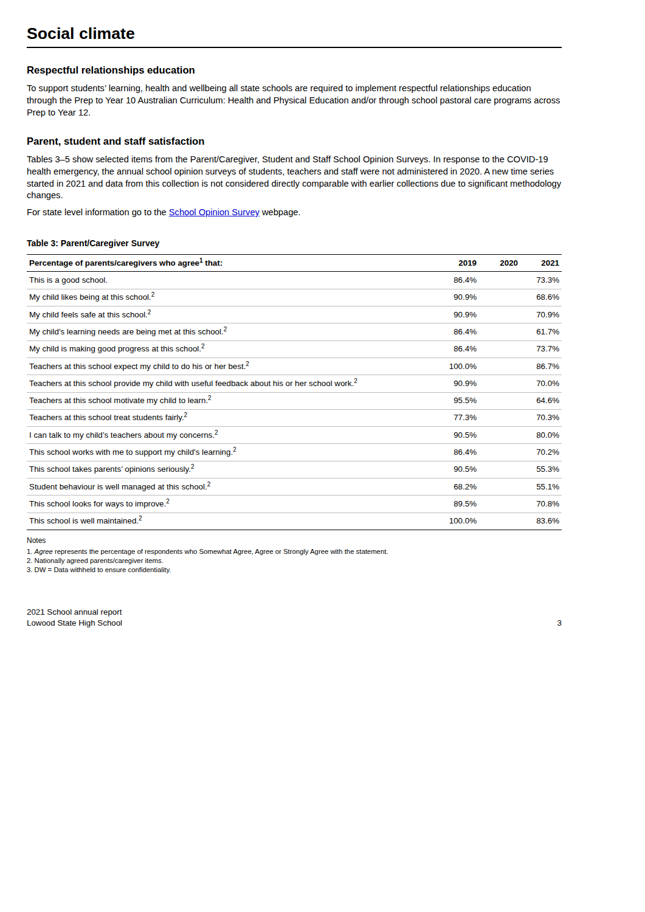Social climate
Respectful relationships education
To support students’ learning, health and wellbeing all state schools are required to implement respectful relationships education through the Prep to Year 10 Australian Curriculum: Health and Physical Education and/or through school pastoral care programs across Prep to Year 12.
Parent, student and staff satisfaction
Tables 3–5 show selected items from the Parent/Caregiver, Student and Staff School Opinion Surveys. In response to the COVID-19 health emergency, the annual school opinion surveys of students, teachers and staff were not administered in 2020. A new time series started in 2021 and data from this collection is not considered directly comparable with earlier collections due to significant methodology changes.
For state level information go to the School Opinion Survey webpage.
Table 3: Parent/Caregiver Survey
| Percentage of parents/caregivers who agree 1 that: | 2019 | 2020 | 2021 |
| --- | --- | --- | --- |
| This is a good school. | 86.4% | | 73.3% |
| My child likes being at this school. 2 | 90.9% | | 68.6% |
| My child feels safe at this school. 2 | 90.9% | | 70.9% |
| My child's learning needs are being met at this school. 2 | 86.4% | | 61.7% |
| My child is making good progress at this school. 2 | 86.4% | | 73.7% |
| Teachers at this school expect my child to do his or her best. 2 | 100.0% | | 86.7% |
| Teachers at this school provide my child with useful feedback about his or her school work. 2 | 90.9% | | 70.0% |
| Teachers at this school motivate my child to learn. 2 | 95.5% | | 64.6% |
| Teachers at this school treat students fairly. 2 | 77.3% | | 70.3% |
| I can talk to my child’s teachers about my concerns. 2 | 90.5% | | 80.0% |
| This school works with me to support my child's learning. 2 | 86.4% | | 70.2% |
| This school takes parents’ opinions seriously. 2 | 90.5% | | 55.3% |
| Student behaviour is well managed at this school. 2 | 68.2% | | 55.1% |
| This school looks for ways to improve. 2 | 89.5% | | 70.8% |
| This school is well maintained. 2 | 100.0% | | 83.6% |
Notes
1. Agree represents the percentage of respondents who Somewhat Agree, Agree or Strongly Agree with the statement. 2. Nationally agreed parents/caregiver items. 3. DW = Data withheld to ensure confidentiality.
2021 School annual report Lowood State High School
3